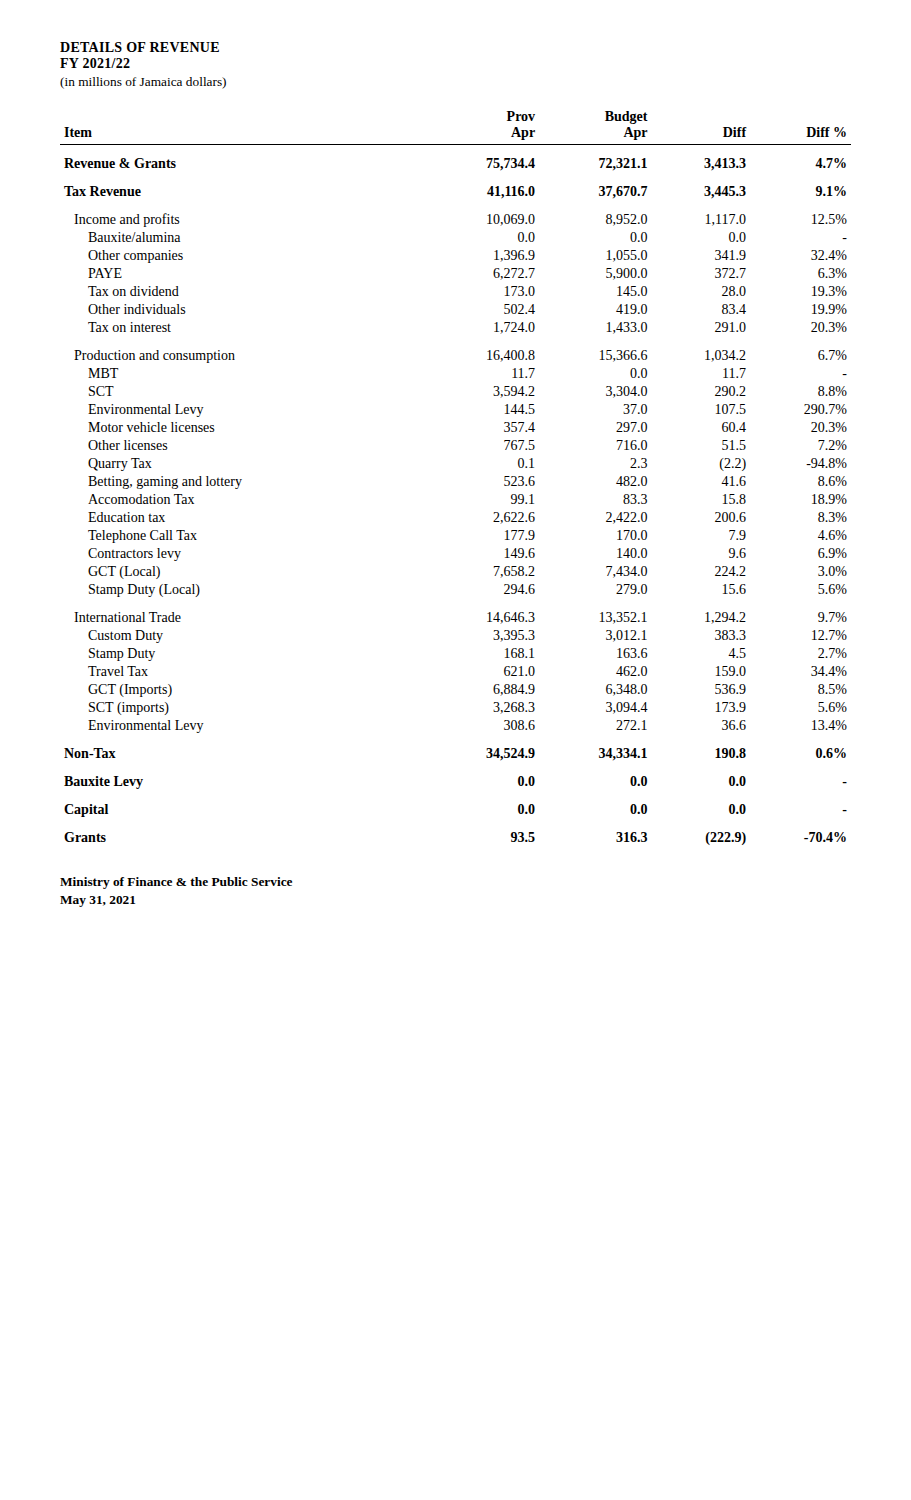DETAILS OF REVENUE
FY 2021/22
(in millions of Jamaica dollars)
| | Prov | Budget | | |
| --- | --- | --- | --- | --- |
| Item | Apr | Apr | Diff | Diff % |
| Revenue & Grants | 75,734.4 | 72,321.1 | 3,413.3 | 4.7% |
| Tax Revenue | 41,116.0 | 37,670.7 | 3,445.3 | 9.1% |
| Income and profits | 10,069.0 | 8,952.0 | 1,117.0 | 12.5% |
| Bauxite/alumina | 0.0 | 0.0 | 0.0 | - |
| Other companies | 1,396.9 | 1,055.0 | 341.9 | 32.4% |
| PAYE | 6,272.7 | 5,900.0 | 372.7 | 6.3% |
| Tax on dividend | 173.0 | 145.0 | 28.0 | 19.3% |
| Other individuals | 502.4 | 419.0 | 83.4 | 19.9% |
| Tax on interest | 1,724.0 | 1,433.0 | 291.0 | 20.3% |
| Production and consumption | 16,400.8 | 15,366.6 | 1,034.2 | 6.7% |
| MBT | 11.7 | 0.0 | 11.7 | - |
| SCT | 3,594.2 | 3,304.0 | 290.2 | 8.8% |
| Environmental Levy | 144.5 | 37.0 | 107.5 | 290.7% |
| Motor vehicle licenses | 357.4 | 297.0 | 60.4 | 20.3% |
| Other licenses | 767.5 | 716.0 | 51.5 | 7.2% |
| Quarry Tax | 0.1 | 2.3 | (2.2) | -94.8% |
| Betting, gaming and lottery | 523.6 | 482.0 | 41.6 | 8.6% |
| Accomodation Tax | 99.1 | 83.3 | 15.8 | 18.9% |
| Education tax | 2,622.6 | 2,422.0 | 200.6 | 8.3% |
| Telephone Call Tax | 177.9 | 170.0 | 7.9 | 4.6% |
| Contractors levy | 149.6 | 140.0 | 9.6 | 6.9% |
| GCT (Local) | 7,658.2 | 7,434.0 | 224.2 | 3.0% |
| Stamp Duty (Local) | 294.6 | 279.0 | 15.6 | 5.6% |
| International Trade | 14,646.3 | 13,352.1 | 1,294.2 | 9.7% |
| Custom Duty | 3,395.3 | 3,012.1 | 383.3 | 12.7% |
| Stamp Duty | 168.1 | 163.6 | 4.5 | 2.7% |
| Travel Tax | 621.0 | 462.0 | 159.0 | 34.4% |
| GCT (Imports) | 6,884.9 | 6,348.0 | 536.9 | 8.5% |
| SCT (imports) | 3,268.3 | 3,094.4 | 173.9 | 5.6% |
| Environmental Levy | 308.6 | 272.1 | 36.6 | 13.4% |
| Non-Tax | 34,524.9 | 34,334.1 | 190.8 | 0.6% |
| Bauxite Levy | 0.0 | 0.0 | 0.0 | - |
| Capital | 0.0 | 0.0 | 0.0 | - |
| Grants | 93.5 | 316.3 | (222.9) | -70.4% |
Ministry of Finance & the Public Service
May 31, 2021